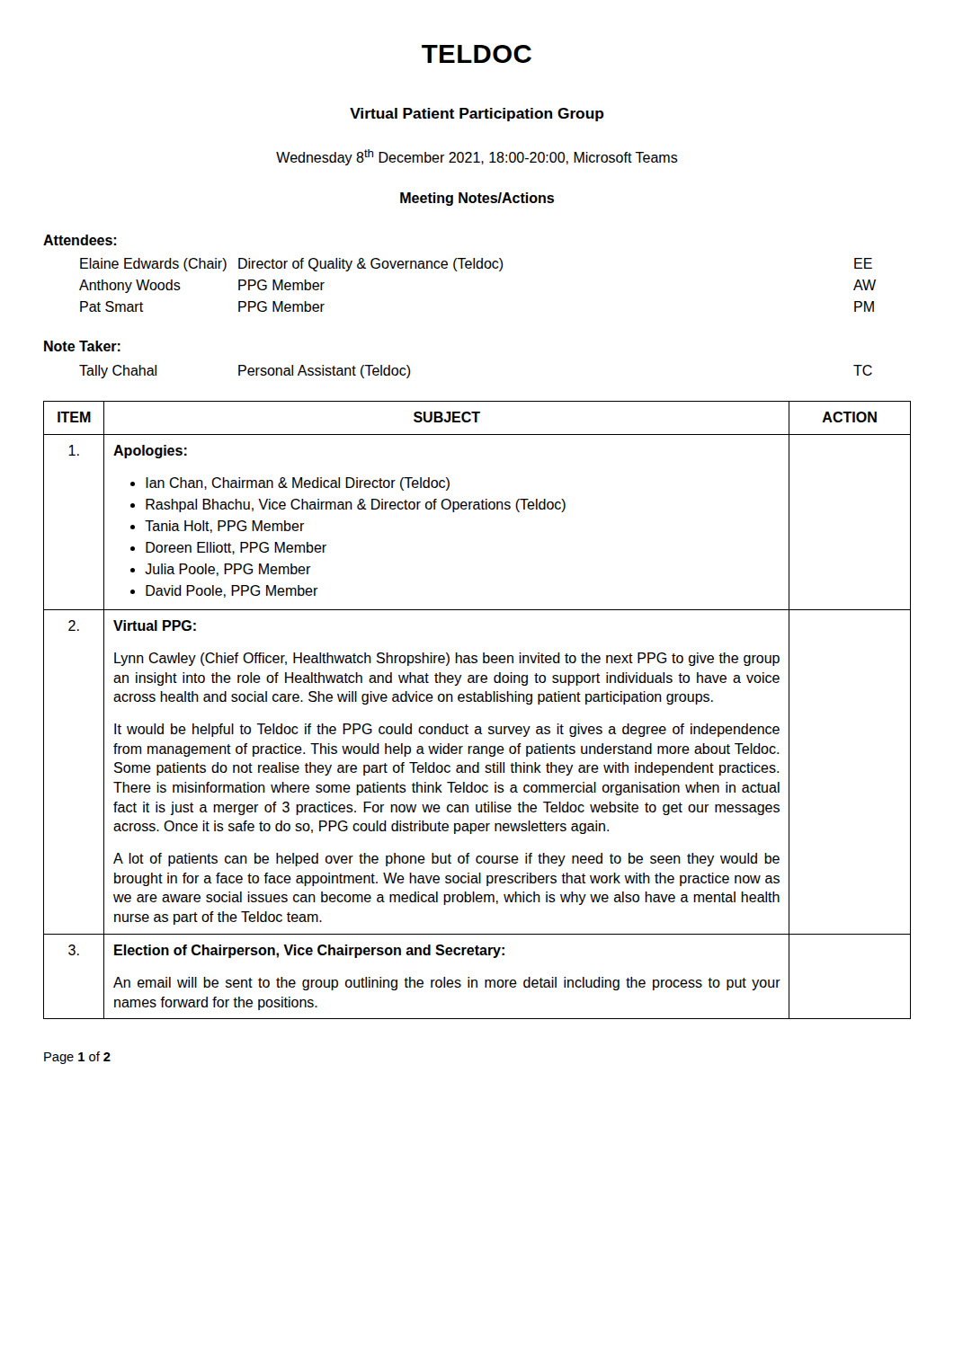TELDOC
Virtual Patient Participation Group
Wednesday 8th December 2021, 18:00-20:00, Microsoft Teams
Meeting Notes/Actions
Attendees:
Elaine Edwards (Chair) Director of Quality & Governance (Teldoc) EE
Anthony Woods PPG Member AW
Pat Smart PPG Member PM
Note Taker:
Tally Chahal Personal Assistant (Teldoc) TC
| ITEM | SUBJECT | ACTION |
| --- | --- | --- |
| 1. | Apologies: Ian Chan, Chairman & Medical Director (Teldoc) Rashpal Bhachu, Vice Chairman & Director of Operations (Teldoc) Tania Holt, PPG Member Doreen Elliott, PPG Member Julia Poole, PPG Member David Poole, PPG Member | |
| 2. | Virtual PPG: Lynn Cawley (Chief Officer, Healthwatch Shropshire) has been invited to the next PPG to give the group an insight into the role of Healthwatch and what they are doing to support individuals to have a voice across health and social care. She will give advice on establishing patient participation groups. It would be helpful to Teldoc if the PPG could conduct a survey as it gives a degree of independence from management of practice. This would help a wider range of patients understand more about Teldoc. Some patients do not realise they are part of Teldoc and still think they are with independent practices. There is misinformation where some patients think Teldoc is a commercial organisation when in actual fact it is just a merger of 3 practices. For now we can utilise the Teldoc website to get our messages across. Once it is safe to do so, PPG could distribute paper newsletters again. A lot of patients can be helped over the phone but of course if they need to be seen they would be brought in for a face to face appointment. We have social prescribers that work with the practice now as we are aware social issues can become a medical problem, which is why we also have a mental health nurse as part of the Teldoc team. | |
| 3. | Election of Chairperson, Vice Chairperson and Secretary: An email will be sent to the group outlining the roles in more detail including the process to put your names forward for the positions. | |
Page 1 of 2